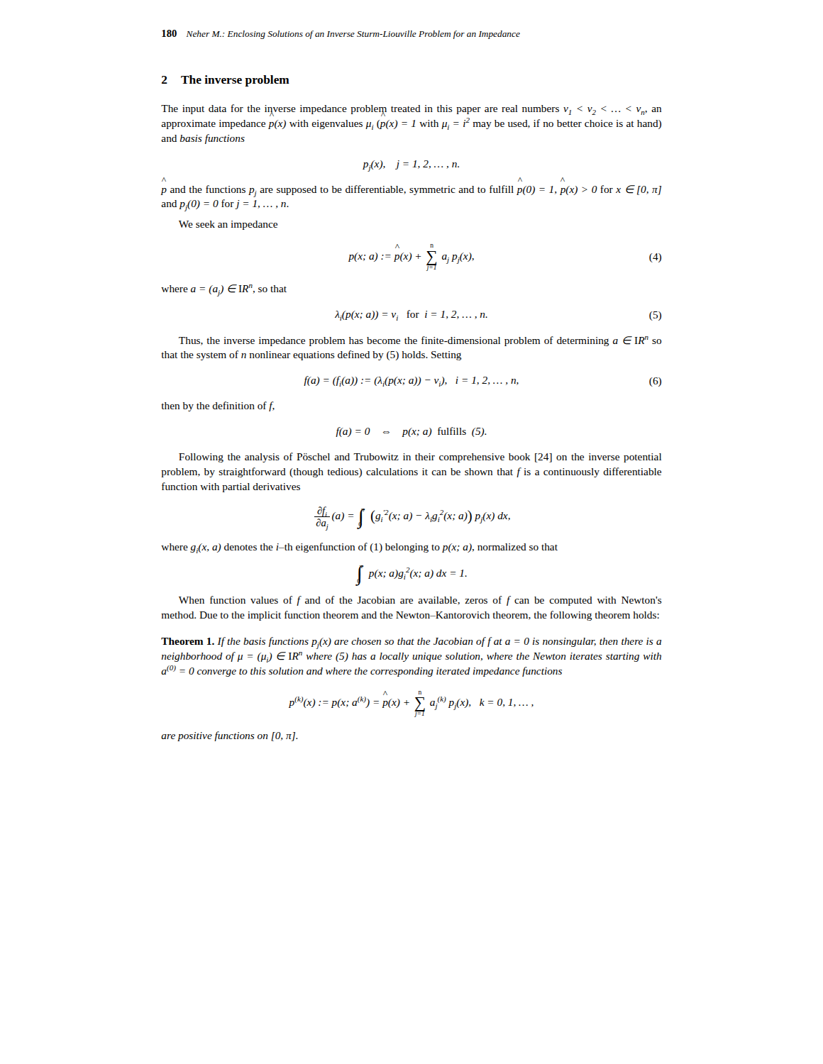180 Neher M.: Enclosing Solutions of an Inverse Sturm-Liouville Problem for an Impedance
2 The inverse problem
The input data for the inverse impedance problem treated in this paper are real numbers ν1 < ν2 < … < νn, an approximate impedance p(x) with eigenvalues μi (p(x) = 1 with μi = i2 may be used, if no better choice is at hand) and basis functions
pj(x), j = 1, 2, … , n.
p and the functions pj are supposed to be differentiable, symmetric and to fulfill p(0) = 1, p(x) > 0 for x ∈ [0, π] and pj(0) = 0 for j = 1, … , n.
We seek an impedance
p(x; a) := p(x) + n∑j=1 aj pj(x), (4)
where a = (aj) ∈ IRn, so that
λi(p(x; a)) = νi for i = 1, 2, … , n. (5)
Thus, the inverse impedance problem has become the finite-dimensional problem of determining a ∈ IRn so that the system of n nonlinear equations defined by (5) holds. Setting
f(a) = (fi(a)) := (λi(p(x; a)) − νi), i = 1, 2, … , n, (6)
then by the definition of f,
f(a) = 0 ⇔ p(x; a) fulfills (5).
Following the analysis of Pöschel and Trubowitz in their comprehensive book [24] on the inverse potential problem, by straightforward (though tedious) calculations it can be shown that f is a continuously differentiable function with partial derivatives
∂fi∂aj(a) = π∫0 (gi′2(x; a) − λigi2(x; a)) pj(x) dx,
where gi(x, a) denotes the i–th eigenfunction of (1) belonging to p(x; a), normalized so that
π∫0 p(x; a)gi2(x; a) dx = 1.
When function values of f and of the Jacobian are available, zeros of f can be computed with Newton's method. Due to the implicit function theorem and the Newton–Kantorovich theorem, the following theorem holds:
Theorem 1. If the basis functions pj(x) are chosen so that the Jacobian of f at a = 0 is nonsingular, then there is a neighborhood of μ = (μi) ∈ IRn where (5) has a locally unique solution, where the Newton iterates starting with a(0) = 0 converge to this solution and where the corresponding iterated impedance functions
p(k)(x) := p(x; a(k)) = p(x) + n∑j=1 aj(k) pj(x), k = 0, 1, … ,
are positive functions on [0, π].